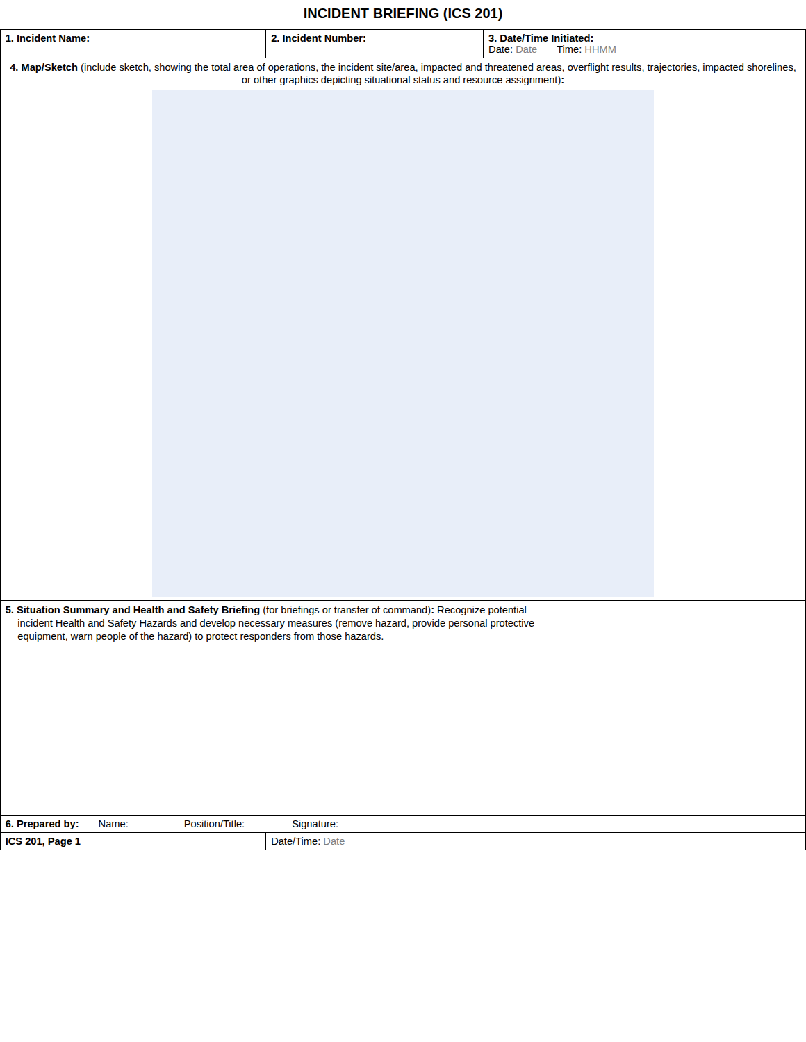INCIDENT BRIEFING (ICS 201)
| 1. Incident Name: | 2. Incident Number: | 3. Date/Time Initiated: Date: Date Time: HHMM |
| 4. Map/Sketch (include sketch, showing the total area of operations, the incident site/area, impacted and threatened areas, overflight results, trajectories, impacted shorelines, or other graphics depicting situational status and resource assignment) : |
| 5. Situation Summary and Health and Safety Briefing (for briefings or transfer of command) : Recognize potential incident Health and Safety Hazards and develop necessary measures (remove hazard, provide personal protective equipment, warn people of the hazard) to protect responders from those hazards. |
| 6. Prepared by: Name: Position/Title: Signature: |
| ICS 201, Page 1 | Date/Time: Date |